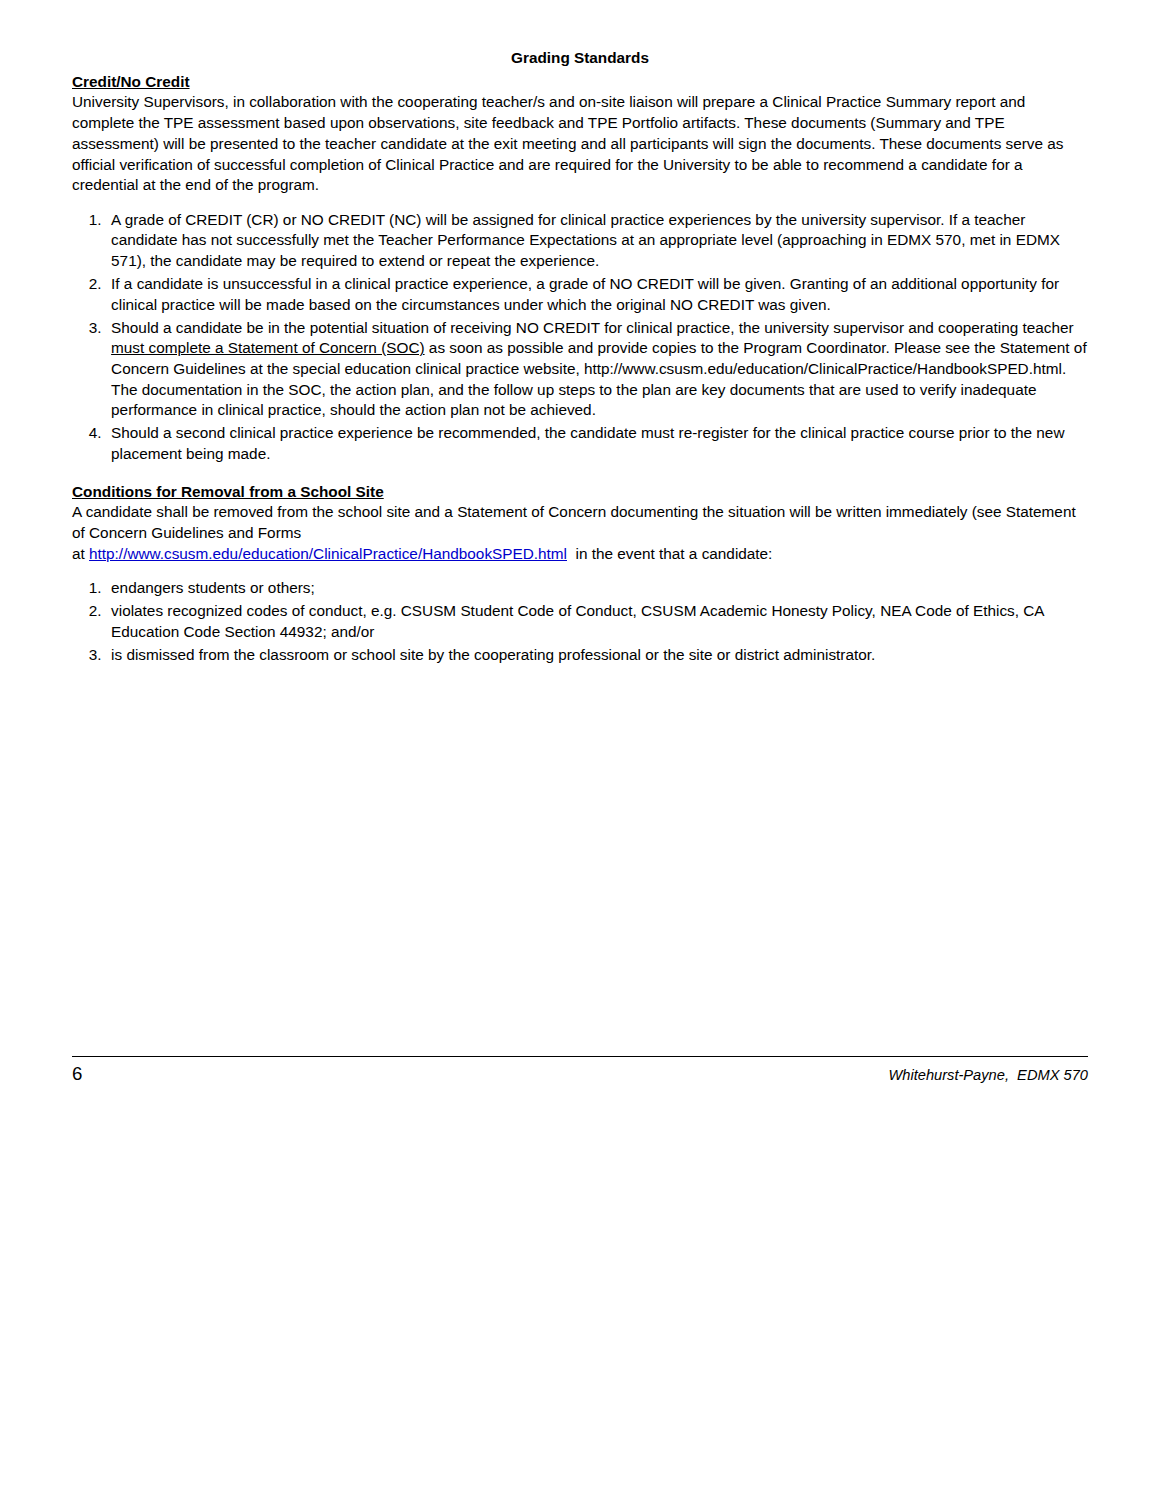Grading Standards
Credit/No Credit
University Supervisors, in collaboration with the cooperating teacher/s and on-site liaison will prepare a Clinical Practice Summary report and complete the TPE assessment based upon observations, site feedback and TPE Portfolio artifacts. These documents (Summary and TPE assessment) will be presented to the teacher candidate at the exit meeting and all participants will sign the documents. These documents serve as official verification of successful completion of Clinical Practice and are required for the University to be able to recommend a candidate for a credential at the end of the program.
A grade of CREDIT (CR) or NO CREDIT (NC) will be assigned for clinical practice experiences by the university supervisor. If a teacher candidate has not successfully met the Teacher Performance Expectations at an appropriate level (approaching in EDMX 570, met in EDMX 571), the candidate may be required to extend or repeat the experience.
If a candidate is unsuccessful in a clinical practice experience, a grade of NO CREDIT will be given. Granting of an additional opportunity for clinical practice will be made based on the circumstances under which the original NO CREDIT was given.
Should a candidate be in the potential situation of receiving NO CREDIT for clinical practice, the university supervisor and cooperating teacher must complete a Statement of Concern (SOC) as soon as possible and provide copies to the Program Coordinator. Please see the Statement of Concern Guidelines at the special education clinical practice website, http://www.csusm.edu/education/ClinicalPractice/HandbookSPED.html. The documentation in the SOC, the action plan, and the follow up steps to the plan are key documents that are used to verify inadequate performance in clinical practice, should the action plan not be achieved.
Should a second clinical practice experience be recommended, the candidate must re-register for the clinical practice course prior to the new placement being made.
Conditions for Removal from a School Site
A candidate shall be removed from the school site and a Statement of Concern documenting the situation will be written immediately (see Statement of Concern Guidelines and Forms
at http://www.csusm.edu/education/ClinicalPractice/HandbookSPED.html in the event that a candidate:
endangers students or others;
violates recognized codes of conduct, e.g. CSUSM Student Code of Conduct, CSUSM Academic Honesty Policy, NEA Code of Ethics, CA Education Code Section 44932; and/or
is dismissed from the classroom or school site by the cooperating professional or the site or district administrator.
6 Whitehurst-Payne, EDMX 570